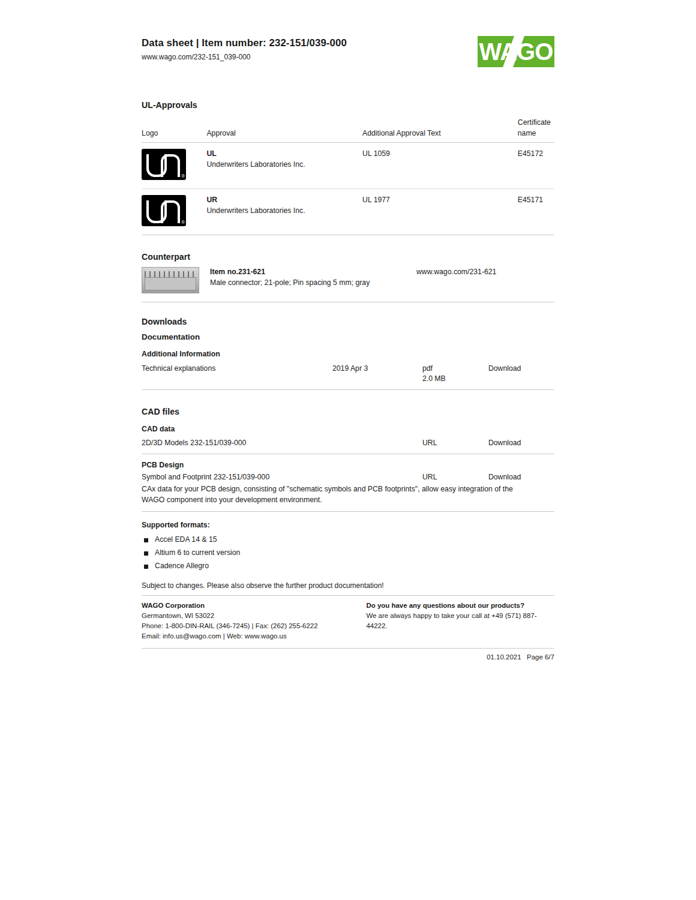Data sheet | Item number: 232-151/039-000
www.wago.com/232-151_039-000
WAGO
UL-Approvals
| Logo | Approval | Additional Approval Text | Certificate name |
| --- | --- | --- | --- |
| ® | UL Underwriters Laboratories Inc. | UL 1059 | E45172 |
| ® | UR Underwriters Laboratories Inc. | UL 1977 | E45171 |
Counterpart
Item no.231-621
Male connector; 21-pole; Pin spacing 5 mm; gray
www.wago.com/231-621
Downloads
Documentation
Additional Information
Technical explanations
2019 Apr 3
pdf
2.0 MB
Download
CAD files
CAD data
2D/3D Models 232-151/039-000
URL
Download
PCB Design
Symbol and Footprint 232-151/039-000
URL
Download
CAx data for your PCB design, consisting of "schematic symbols and PCB footprints", allow easy integration of the WAGO component into your development environment.
Supported formats:
Accel EDA 14 & 15
Altium 6 to current version
Cadence Allegro
Subject to changes. Please also observe the further product documentation!
WAGO Corporation
Germantown, WI 53022
Phone: 1-800-DIN-RAIL (346-7245) | Fax: (262) 255-6222
Email: info.us@wago.com | Web: www.wago.us
Do you have any questions about our products?
We are always happy to take your call at +49 (571) 887-44222.
01.10.2021 Page 6/7